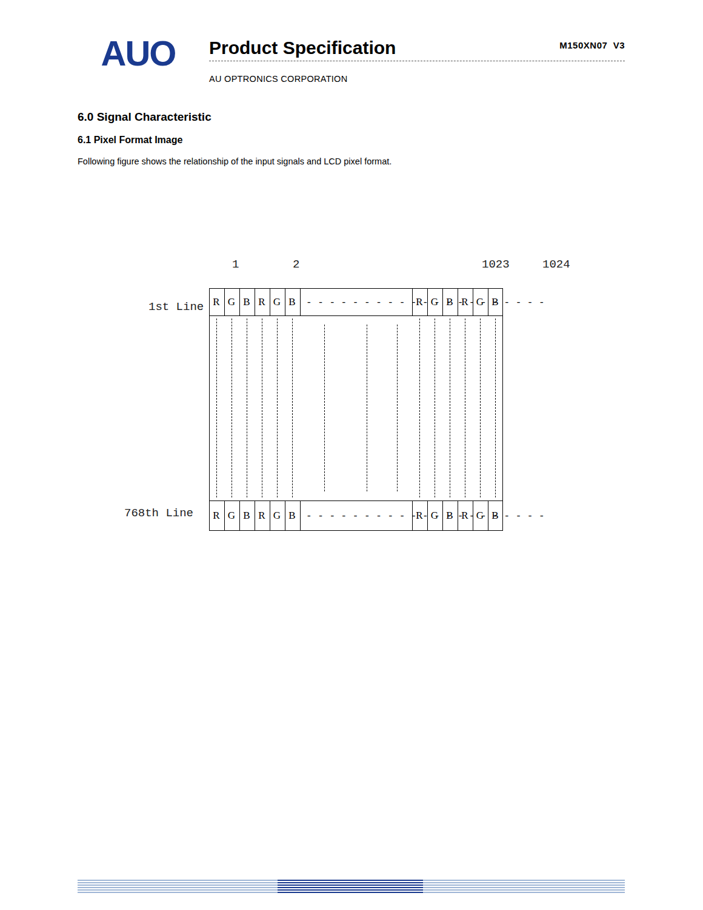AUO
Product Specification
M150XN07 V3
AU OPTRONICS CORPORATION
6.0 Signal Characteristic
6.1 Pixel Format Image
Following figure shows the relationship of the input signals and LCD pixel format.
1
2
1023
1024
1st Line
768th Line
R
G
B
R
G
B
R
G
B
R
G
B
- - - - - - - - - - - - - - - - - - - - -
R
G
B
R
G
B
R
G
B
R
G
B
- - - - - - - - - - - - - - - - - - - - -
document version 0.1
15/27